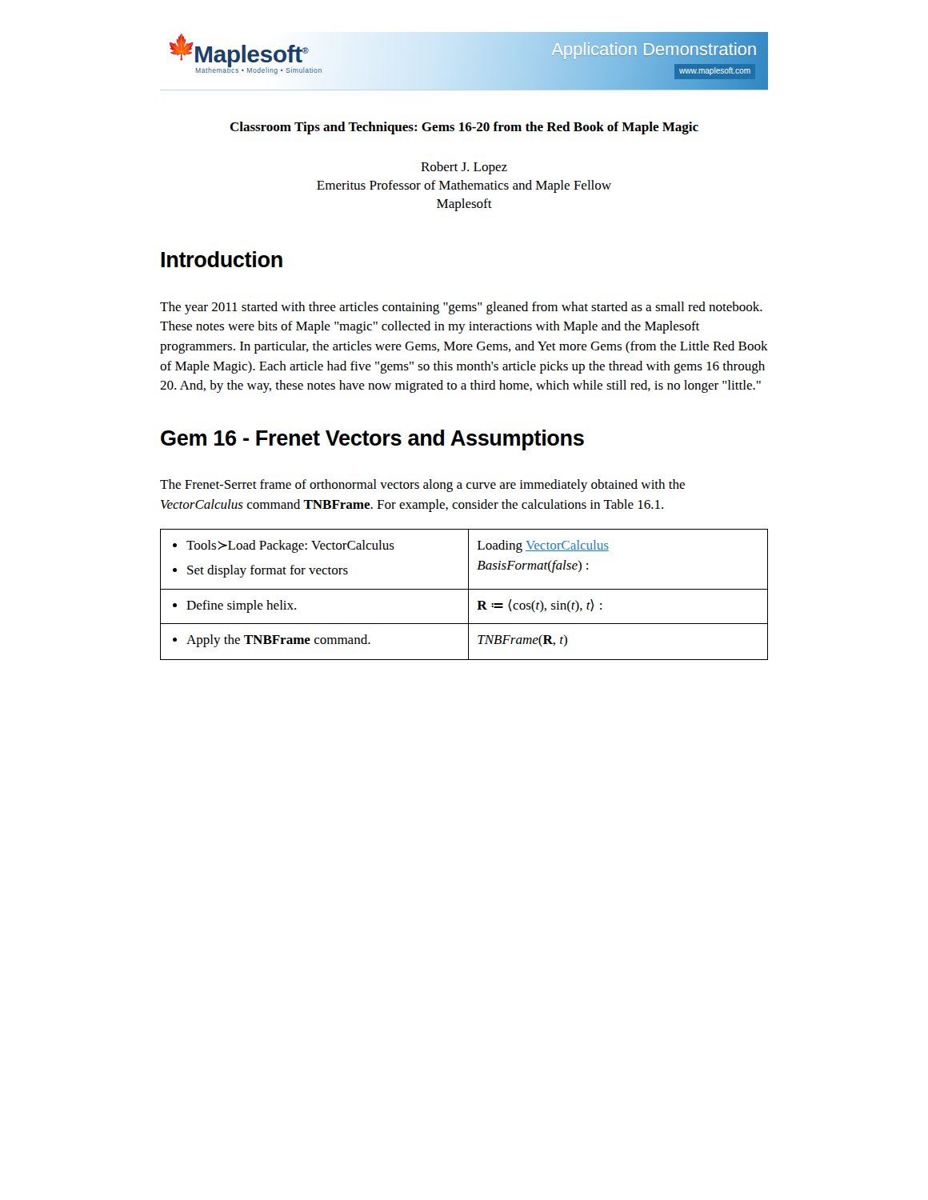🍁 Maplesoft® Mathematics • Modeling • Simulation Application Demonstration www.maplesoft.com
Classroom Tips and Techniques: Gems 16-20 from the Red Book of Maple Magic
Robert J. Lopez
Emeritus Professor of Mathematics and Maple Fellow
Maplesoft
Introduction
The year 2011 started with three articles containing "gems" gleaned from what started as a small red notebook. These notes were bits of Maple "magic" collected in my interactions with Maple and the Maplesoft programmers. In particular, the articles were Gems, More Gems, and Yet more Gems (from the Little Red Book of Maple Magic). Each article had five "gems" so this month's article picks up the thread with gems 16 through 20. And, by the way, these notes have now migrated to a third home, which while still red, is no longer "little."
Gem 16 - Frenet Vectors and Assumptions
The Frenet-Serret frame of orthonormal vectors along a curve are immediately obtained with the VectorCalculus command TNBFrame. For example, consider the calculations in Table 16.1.
| Tools≻Load Package: VectorCalculus Set display format for vectors | Loading VectorCalculus BasisFormat ( false ) : |
| Define simple helix. | R ≔ ⟨cos( t ), sin( t ), t ⟩ : |
| Apply the TNBFrame command. | TNBFrame ( R , t ) |